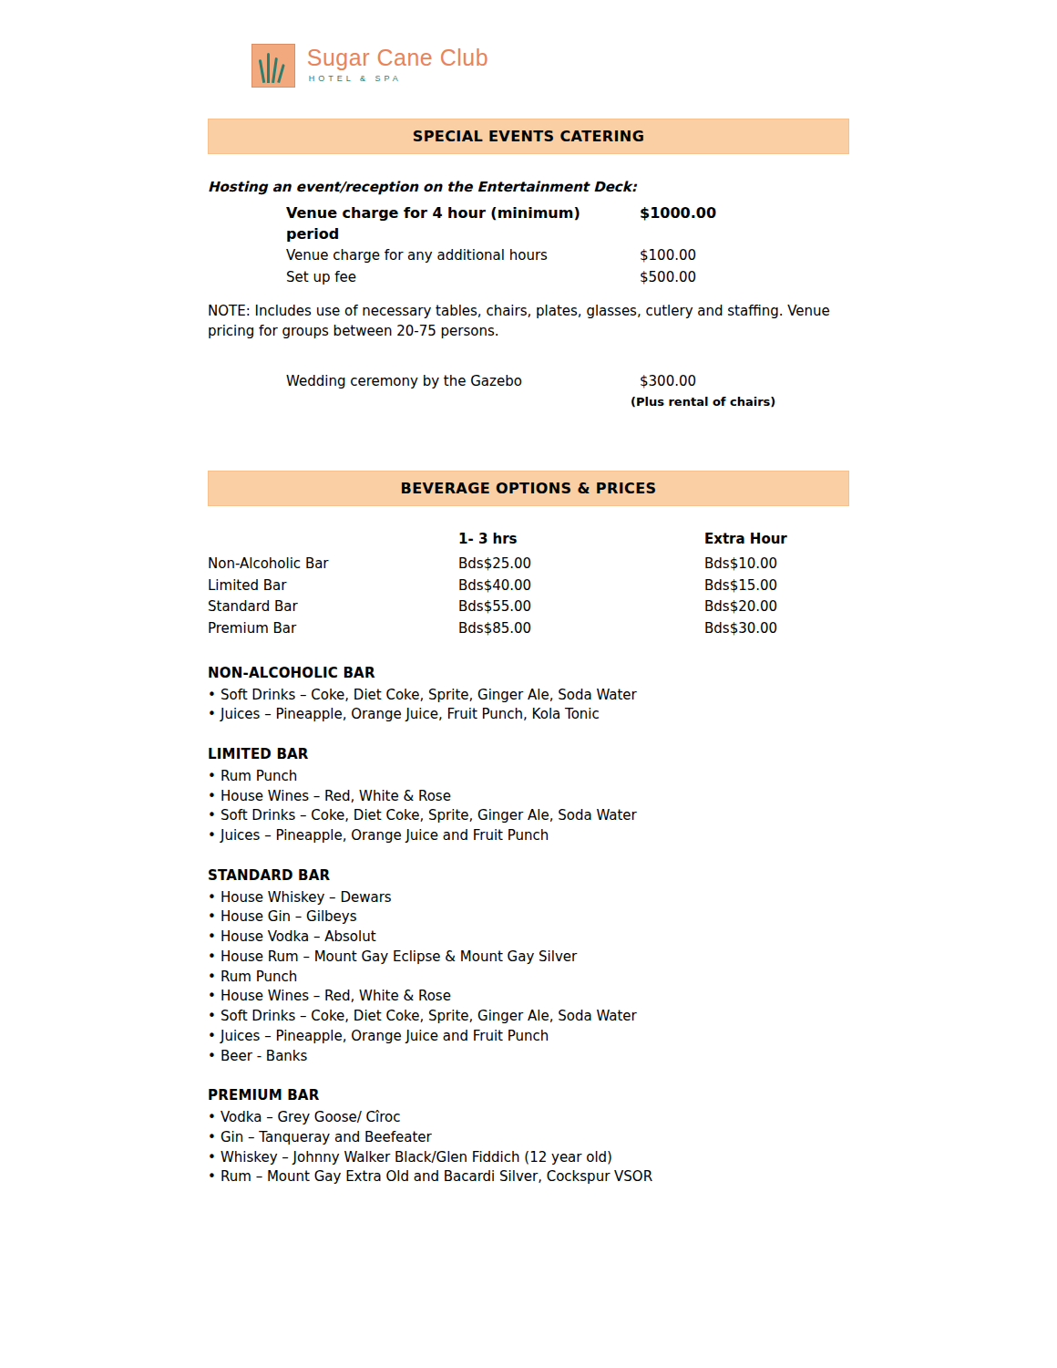Sugar Cane Club
HOTEL & SPA
SPECIAL EVENTS CATERING
Hosting an event/reception on the Entertainment Deck:
| Venue charge for 4 hour (minimum) period | $1000.00 |
| Venue charge for any additional hours | $100.00 |
| Set up fee | $500.00 |
NOTE: Includes use of necessary tables, chairs, plates, glasses, cutlery and staffing. Venue pricing for groups between 20-75 persons.
| Wedding ceremony by the Gazebo | $300.00 |
| | (Plus rental of chairs) |
BEVERAGE OPTIONS & PRICES
| | 1- 3 hrs | Extra Hour |
| --- | --- | --- |
| Non-Alcoholic Bar | Bds$25.00 | Bds$10.00 |
| Limited Bar | Bds$40.00 | Bds$15.00 |
| Standard Bar | Bds$55.00 | Bds$20.00 |
| Premium Bar | Bds$85.00 | Bds$30.00 |
NON-ALCOHOLIC BAR
Soft Drinks – Coke, Diet Coke, Sprite, Ginger Ale, Soda Water
Juices – Pineapple, Orange Juice, Fruit Punch, Kola Tonic
LIMITED BAR
Rum Punch
House Wines – Red, White & Rose
Soft Drinks – Coke, Diet Coke, Sprite, Ginger Ale, Soda Water
Juices – Pineapple, Orange Juice and Fruit Punch
STANDARD BAR
House Whiskey – Dewars
House Gin – Gilbeys
House Vodka – Absolut
House Rum – Mount Gay Eclipse & Mount Gay Silver
Rum Punch
House Wines – Red, White & Rose
Soft Drinks – Coke, Diet Coke, Sprite, Ginger Ale, Soda Water
Juices – Pineapple, Orange Juice and Fruit Punch
Beer - Banks
PREMIUM BAR
Vodka – Grey Goose/ Cîroc
Gin – Tanqueray and Beefeater
Whiskey – Johnny Walker Black/Glen Fiddich (12 year old)
Rum – Mount Gay Extra Old and Bacardi Silver, Cockspur VSOR